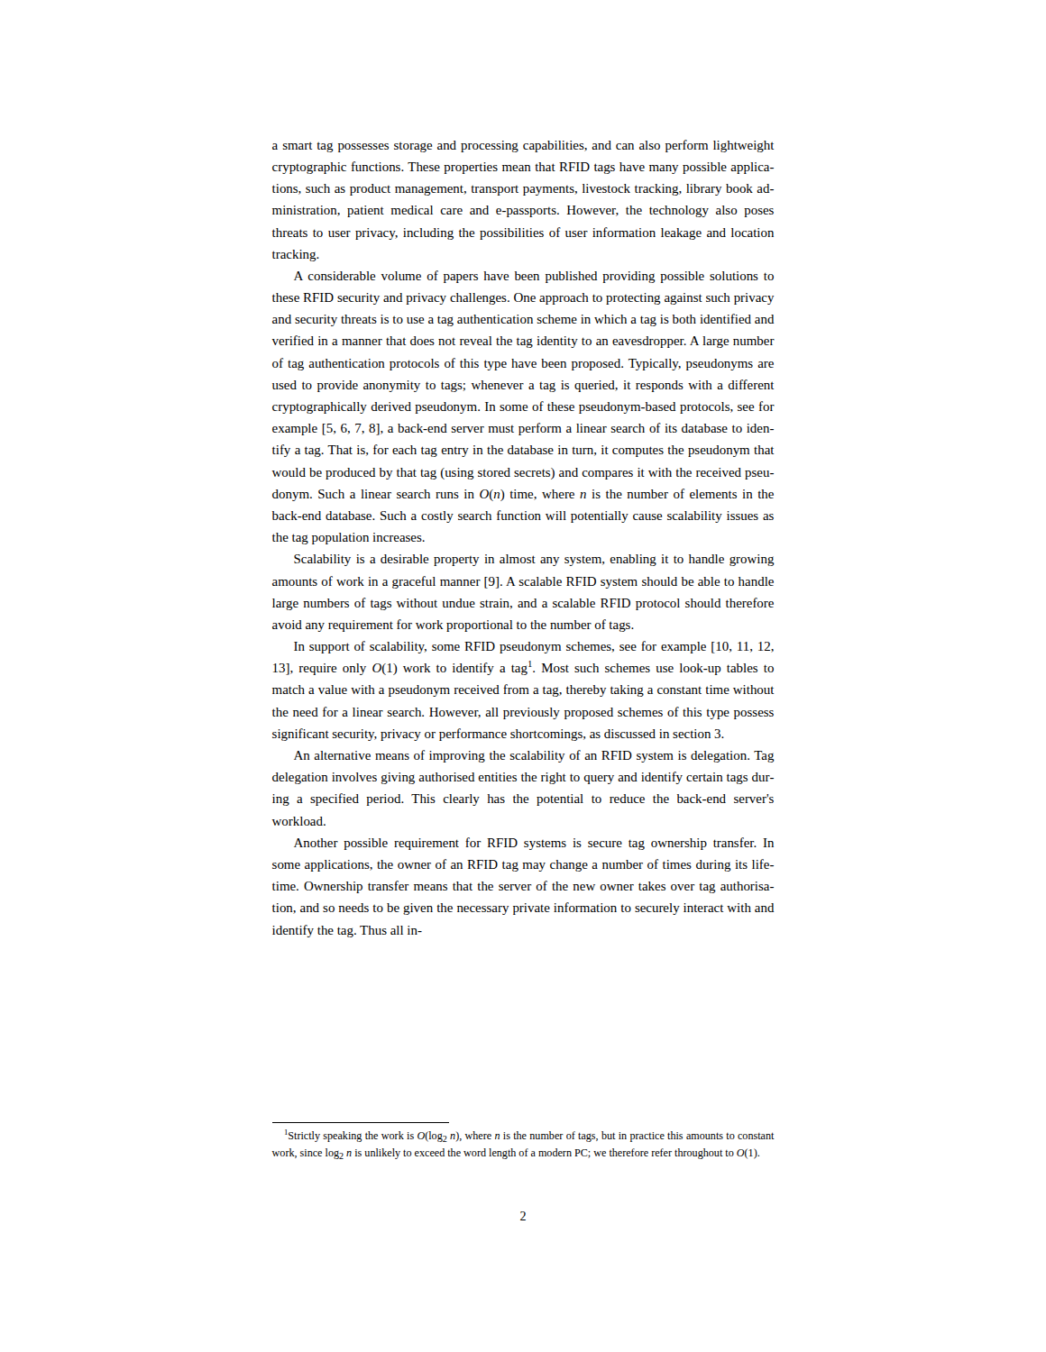a smart tag possesses storage and processing capabilities, and can also perform lightweight cryptographic functions. These properties mean that RFID tags have many possible applications, such as product management, transport payments, livestock tracking, library book administration, patient medical care and e-passports. However, the technology also poses threats to user privacy, including the possibilities of user information leakage and location tracking.
A considerable volume of papers have been published providing possible solutions to these RFID security and privacy challenges. One approach to protecting against such privacy and security threats is to use a tag authentication scheme in which a tag is both identified and verified in a manner that does not reveal the tag identity to an eavesdropper. A large number of tag authentication protocols of this type have been proposed. Typically, pseudonyms are used to provide anonymity to tags; whenever a tag is queried, it responds with a different cryptographically derived pseudonym. In some of these pseudonym-based protocols, see for example [5, 6, 7, 8], a back-end server must perform a linear search of its database to identify a tag. That is, for each tag entry in the database in turn, it computes the pseudonym that would be produced by that tag (using stored secrets) and compares it with the received pseudonym. Such a linear search runs in O(n) time, where n is the number of elements in the back-end database. Such a costly search function will potentially cause scalability issues as the tag population increases.
Scalability is a desirable property in almost any system, enabling it to handle growing amounts of work in a graceful manner [9]. A scalable RFID system should be able to handle large numbers of tags without undue strain, and a scalable RFID protocol should therefore avoid any requirement for work proportional to the number of tags.
In support of scalability, some RFID pseudonym schemes, see for example [10, 11, 12, 13], require only O(1) work to identify a tag1. Most such schemes use look-up tables to match a value with a pseudonym received from a tag, thereby taking a constant time without the need for a linear search. However, all previously proposed schemes of this type possess significant security, privacy or performance shortcomings, as discussed in section 3.
An alternative means of improving the scalability of an RFID system is delegation. Tag delegation involves giving authorised entities the right to query and identify certain tags during a specified period. This clearly has the potential to reduce the back-end server's workload.
Another possible requirement for RFID systems is secure tag ownership transfer. In some applications, the owner of an RFID tag may change a number of times during its lifetime. Ownership transfer means that the server of the new owner takes over tag authorisation, and so needs to be given the necessary private information to securely interact with and identify the tag. Thus all in-
1Strictly speaking the work is O(log2 n), where n is the number of tags, but in practice this amounts to constant work, since log2 n is unlikely to exceed the word length of a modern PC; we therefore refer throughout to O(1).
2